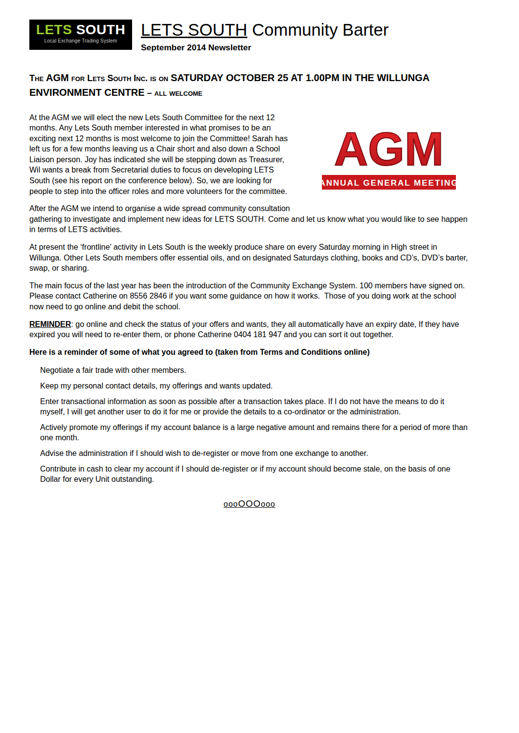LETS SOUTH
Local Exchange Trading System
LETS SOUTH Community Barter
September 2014 Newsletter
The AGM for Lets South Inc. is on SATURDAY OCTOBER 25 AT 1.00PM IN THE WILLUNGA ENVIRONMENT CENTRE – all welcome
AGM ANNUAL GENERAL MEETING
At the AGM we will elect the new Lets South Committee for the next 12 months. Any Lets South member interested in what promises to be an exciting next 12 months is most welcome to join the Committee! Sarah has left us for a few months leaving us a Chair short and also down a School Liaison person. Joy has indicated she will be stepping down as Treasurer, Wil wants a break from Secretarial duties to focus on developing LETS South (see his report on the conference below). So, we are looking for people to step into the officer roles and more volunteers for the committee.
After the AGM we intend to organise a wide spread community consultation gathering to investigate and implement new ideas for LETS SOUTH. Come and let us know what you would like to see happen in terms of LETS activities.
At present the ‘frontline’ activity in Lets South is the weekly produce share on every Saturday morning in High street in Willunga. Other Lets South members offer essential oils, and on designated Saturdays clothing, books and CD’s, DVD’s barter, swap, or sharing.
The main focus of the last year has been the introduction of the Community Exchange System. 100 members have signed on. Please contact Catherine on 8556 2846 if you want some guidance on how it works. Those of you doing work at the school now need to go online and debit the school.
REMINDER: go online and check the status of your offers and wants, they all automatically have an expiry date, If they have expired you will need to re-enter them, or phone Catherine 0404 181 947 and you can sort it out together.
Here is a reminder of some of what you agreed to (taken from Terms and Conditions online)
Negotiate a fair trade with other members.
Keep my personal contact details, my offerings and wants updated.
Enter transactional information as soon as possible after a transaction takes place. If I do not have the means to do it myself, I will get another user to do it for me or provide the details to a co-ordinator or the administration.
Actively promote my offerings if my account balance is a large negative amount and remains there for a period of more than one month.
Advise the administration if I should wish to de-register or move from one exchange to another.
Contribute in cash to clear my account if I should de-register or if my account should become stale, on the basis of one Dollar for every Unit outstanding.
oooOOOooo